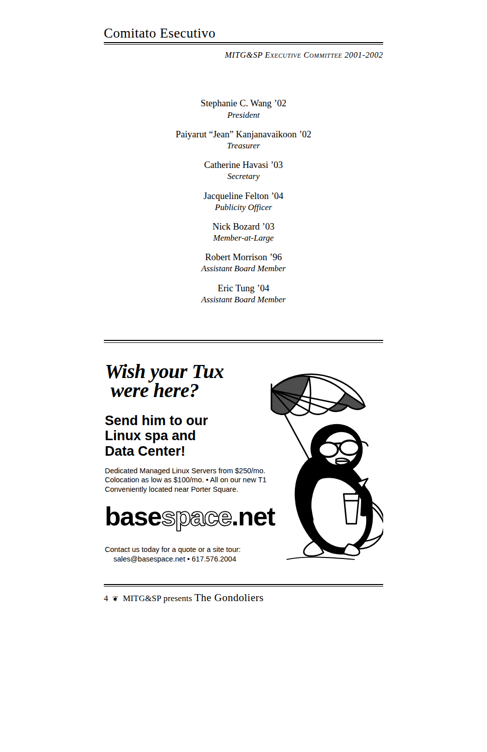Comitato Esecutivo
MITG&SP Executive Committee 2001-2002
Stephanie C. Wang ’02
President
Paiyarut “Jean” Kanjanavaikoon ’02
Treasurer
Catherine Havasi ’03
Secretary
Jacqueline Felton ’04
Publicity Officer
Nick Bozard ’03
Member-at-Large
Robert Morrison ’96
Assistant Board Member
Eric Tung ’04
Assistant Board Member
Wish your Tux were here?
Send him to our
Linux spa and
Data Center!
Dedicated Managed Linux Servers from $250/mo.
Colocation as low as $100/mo. • All on our new T1
Conveniently located near Porter Square.
base space.net
Contact us today for a quote or a site tour:
sales@basespace.net • 617.576.2004
4 ❦ MITG&SP presents The Gondoliers